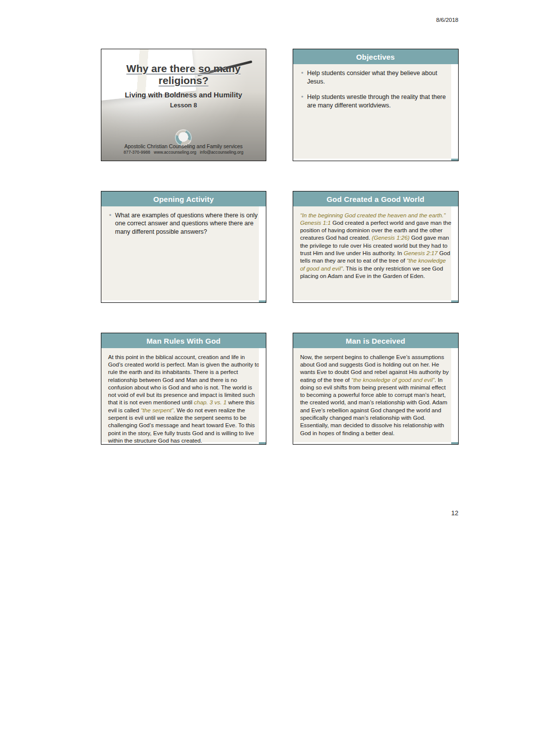8/6/2018
Why are there so many religions?
Living with Boldness and Humility
Lesson 8
Apostolic Christian Counseling and Family services
877-370-9988 www.accounseling.org info@accounseling.org
Objectives
Help students consider what they believe about Jesus.
Help students wrestle through the reality that there are many different worldviews.
Opening Activity
What are examples of questions where there is only one correct answer and questions where there are many different possible answers?
God Created a Good World
“In the beginning God created the heaven and the earth.” Genesis 1:1 God created a perfect world and gave man the position of having dominion over the earth and the other creatures God had created. (Genesis 1:26) God gave man the privilege to rule over His created world but they had to trust Him and live under His authority. In Genesis 2:17 God tells man they are not to eat of the tree of “the knowledge of good and evil”. This is the only restriction we see God placing on Adam and Eve in the Garden of Eden.
Man Rules With God
At this point in the biblical account, creation and life in God’s created world is perfect. Man is given the authority to rule the earth and its inhabitants. There is a perfect relationship between God and Man and there is no confusion about who is God and who is not. The world is not void of evil but its presence and impact is limited such that it is not even mentioned until chap. 3 vs. 1 where this evil is called “the serpent”. We do not even realize the serpent is evil until we realize the serpent seems to be challenging God’s message and heart toward Eve. To this point in the story, Eve fully trusts God and is willing to live within the structure God has created.
Man is Deceived
Now, the serpent begins to challenge Eve’s assumptions about God and suggests God is holding out on her. He wants Eve to doubt God and rebel against His authority by eating of the tree of “the knowledge of good and evil”. In doing so evil shifts from being present with minimal effect to becoming a powerful force able to corrupt man’s heart, the created world, and man’s relationship with God. Adam and Eve’s rebellion against God changed the world and specifically changed man’s relationship with God. Essentially, man decided to dissolve his relationship with God in hopes of finding a better deal.
12